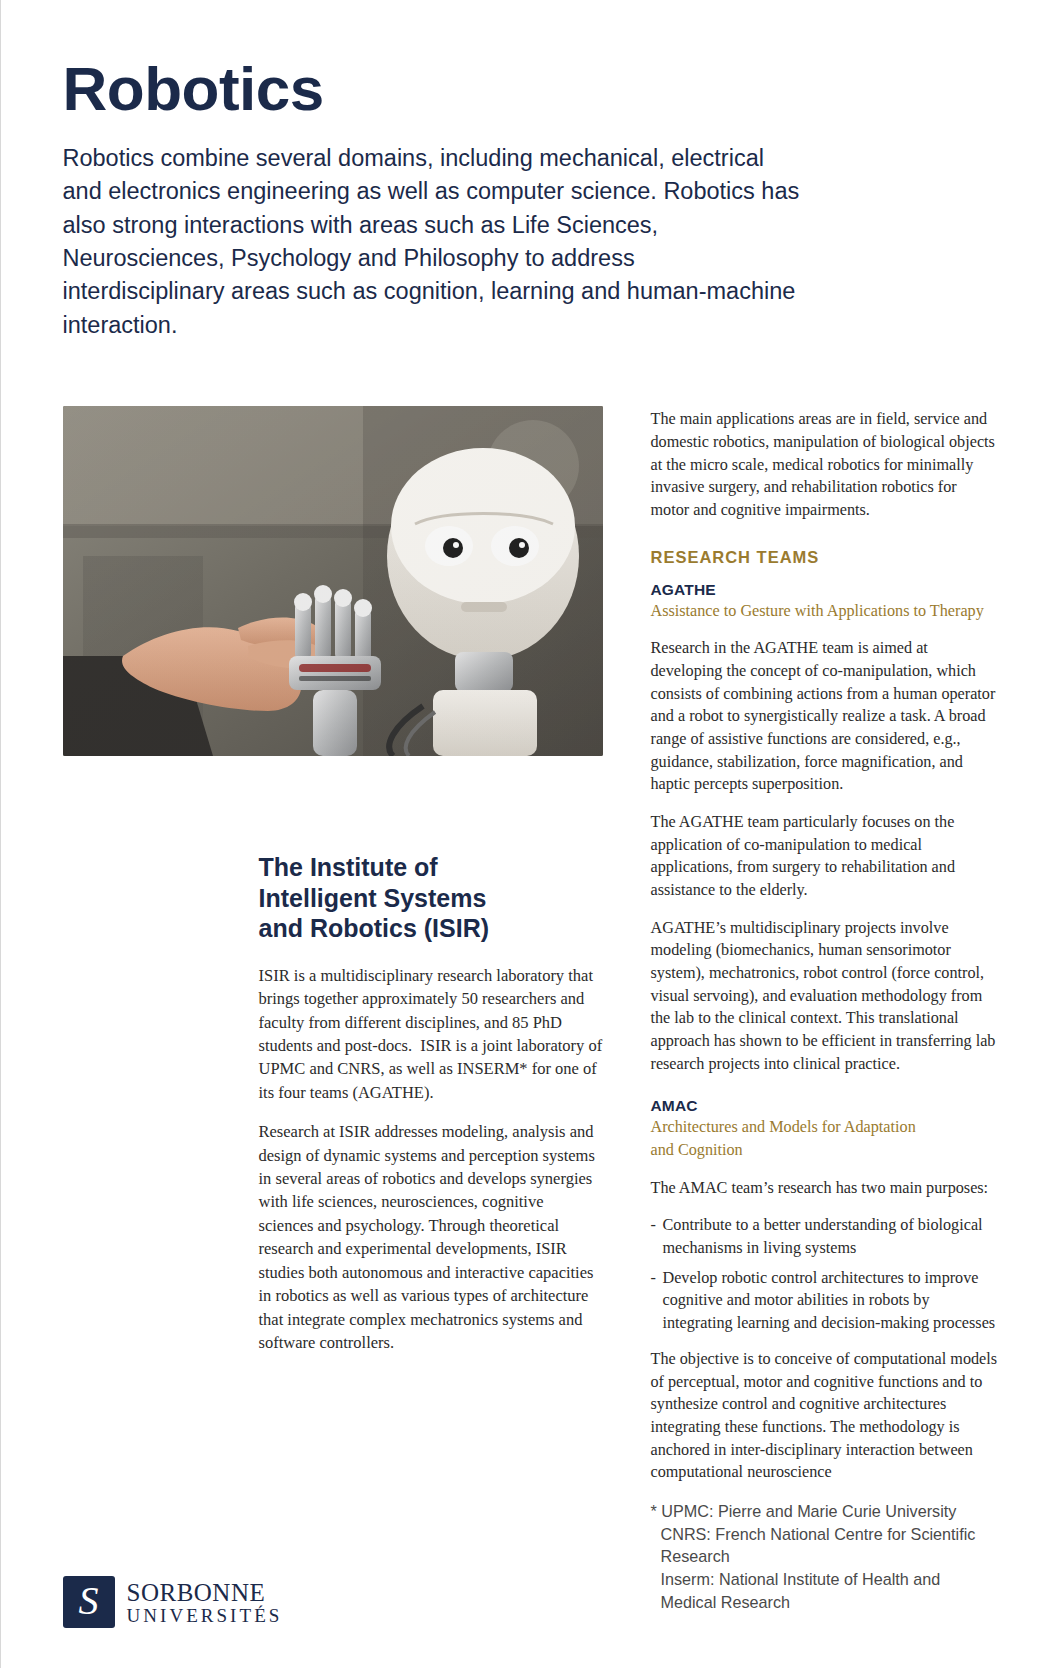Robotics
Robotics combine several domains, including mechanical, electrical and electronics engineering as well as computer science. Robotics has also strong interactions with areas such as Life Sciences, Neurosciences, Psychology and Philosophy to address interdisciplinary areas such as cognition, learning and human-machine interaction.
The Institute of
Intelligent Systems
and Robotics (ISIR)
ISIR is a multidisciplinary research laboratory that brings together approximately 50 researchers and faculty from different disciplines, and 85 PhD students and post-docs. ISIR is a joint laboratory of UPMC and CNRS, as well as INSERM* for one of its four teams (AGATHE).
Research at ISIR addresses modeling, analysis and design of dynamic systems and perception systems in several areas of robotics and develops synergies with life sciences, neurosciences, cognitive sciences and psychology. Through theoretical research and experimental developments, ISIR studies both autonomous and interactive capacities in robotics as well as various types of architecture that integrate complex mechatronics systems and software controllers.
The main applications areas are in field, service and domestic robotics, manipulation of biological objects at the micro scale, medical robotics for minimally invasive surgery, and rehabilitation robotics for motor and cognitive impairments.
Research teams
AGATHE
Assistance to Gesture with Applications to Therapy
Research in the AGATHE team is aimed at developing the concept of co-manipulation, which consists of combining actions from a human operator and a robot to synergistically realize a task. A broad range of assistive functions are considered, e.g., guidance, stabilization, force magnification, and haptic percepts superposition.
The AGATHE team particularly focuses on the application of co-manipulation to medical applications, from surgery to rehabilitation and assistance to the elderly.
AGATHE’s multidisciplinary projects involve modeling (biomechanics, human sensorimotor system), mechatronics, robot control (force control, visual servoing), and evaluation methodology from the lab to the clinical context. This translational approach has shown to be efficient in transferring lab research projects into clinical practice.
AMAC
Architectures and Models for Adaptation
and Cognition
The AMAC team’s research has two main purposes:
Contribute to a better understanding of biological mechanisms in living systems
Develop robotic control architectures to improve cognitive and motor abilities in robots by integrating learning and decision-making processes
The objective is to conceive of computational models of perceptual, motor and cognitive functions and to synthesize control and cognitive architectures integrating these functions. The methodology is anchored in inter-disciplinary interaction between computational neuroscience
* UPMC: Pierre and Marie Curie University CNRS: French National Centre for Scientific Research Inserm: National Institute of Health and Medical Research
SORBONNE UNIVERSITÉS